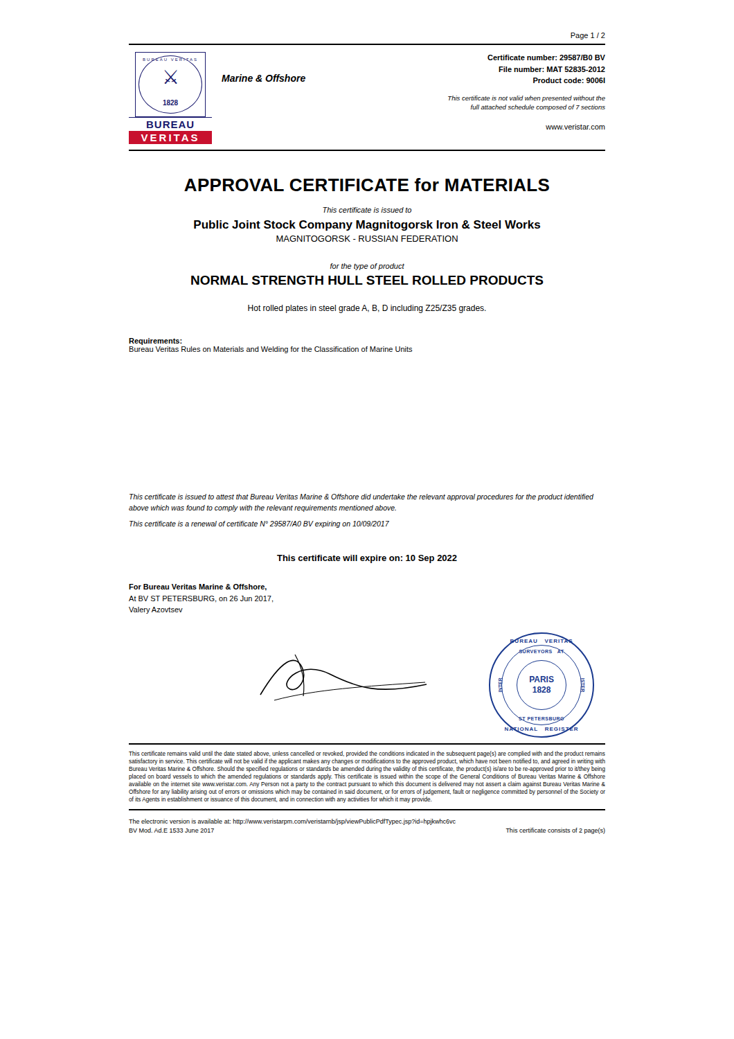Page 1 / 2
BUREAU VERITAS
⚔
1828
BUREAU
VERITAS
Marine & Offshore
Certificate number: 29587/B0 BV
File number: MAT 52835-2012
Product code: 9006I
This certificate is not valid when presented without the
full attached schedule composed of 7 sections
www.veristar.com
APPROVAL CERTIFICATE for MATERIALS
This certificate is issued to
Public Joint Stock Company Magnitogorsk Iron & Steel Works
MAGNITOGORSK - RUSSIAN FEDERATION
for the type of product
NORMAL STRENGTH HULL STEEL ROLLED PRODUCTS
Hot rolled plates in steel grade A, B, D including Z25/Z35 grades.
Requirements:
Bureau Veritas Rules on Materials and Welding for the Classification of Marine Units
This certificate is issued to attest that Bureau Veritas Marine & Offshore did undertake the relevant approval procedures for the product identified above which was found to comply with the relevant requirements mentioned above.
This certificate is a renewal of certificate N° 29587/A0 BV expiring on 10/09/2017
This certificate will expire on: 10 Sep 2022
For Bureau Veritas Marine & Offshore,
At BV ST PETERSBURG, on 26 Jun 2017,
Valery Azovtsev
BUREAU VERITAS
SURVEYORS AT
NATIONAL REGISTER
ST PETERSBURG
INTER
ISTER
PARIS
1828
This certificate remains valid until the date stated above, unless cancelled or revoked, provided the conditions indicated in the subsequent page(s) are complied with and the product remains satisfactory in service. This certificate will not be valid if the applicant makes any changes or modifications to the approved product, which have not been notified to, and agreed in writing with Bureau Veritas Marine & Offshore. Should the specified regulations or standards be amended during the validity of this certificate, the product(s) is/are to be re-approved prior to it/they being placed on board vessels to which the amended regulations or standards apply. This certificate is issued within the scope of the General Conditions of Bureau Veritas Marine & Offshore available on the internet site www.veristar.com. Any Person not a party to the contract pursuant to which this document is delivered may not assert a claim against Bureau Veritas Marine & Offshore for any liability arising out of errors or omissions which may be contained in said document, or for errors of judgement, fault or negligence committed by personnel of the Society or of its Agents in establishment or issuance of this document, and in connection with any activities for which it may provide.
The electronic version is available at: http://www.veristarpm.com/veristarnb/jsp/viewPublicPdfTypec.jsp?id=hpjkwhc6vc
BV Mod. Ad.E 1533 June 2017 This certificate consists of 2 page(s)